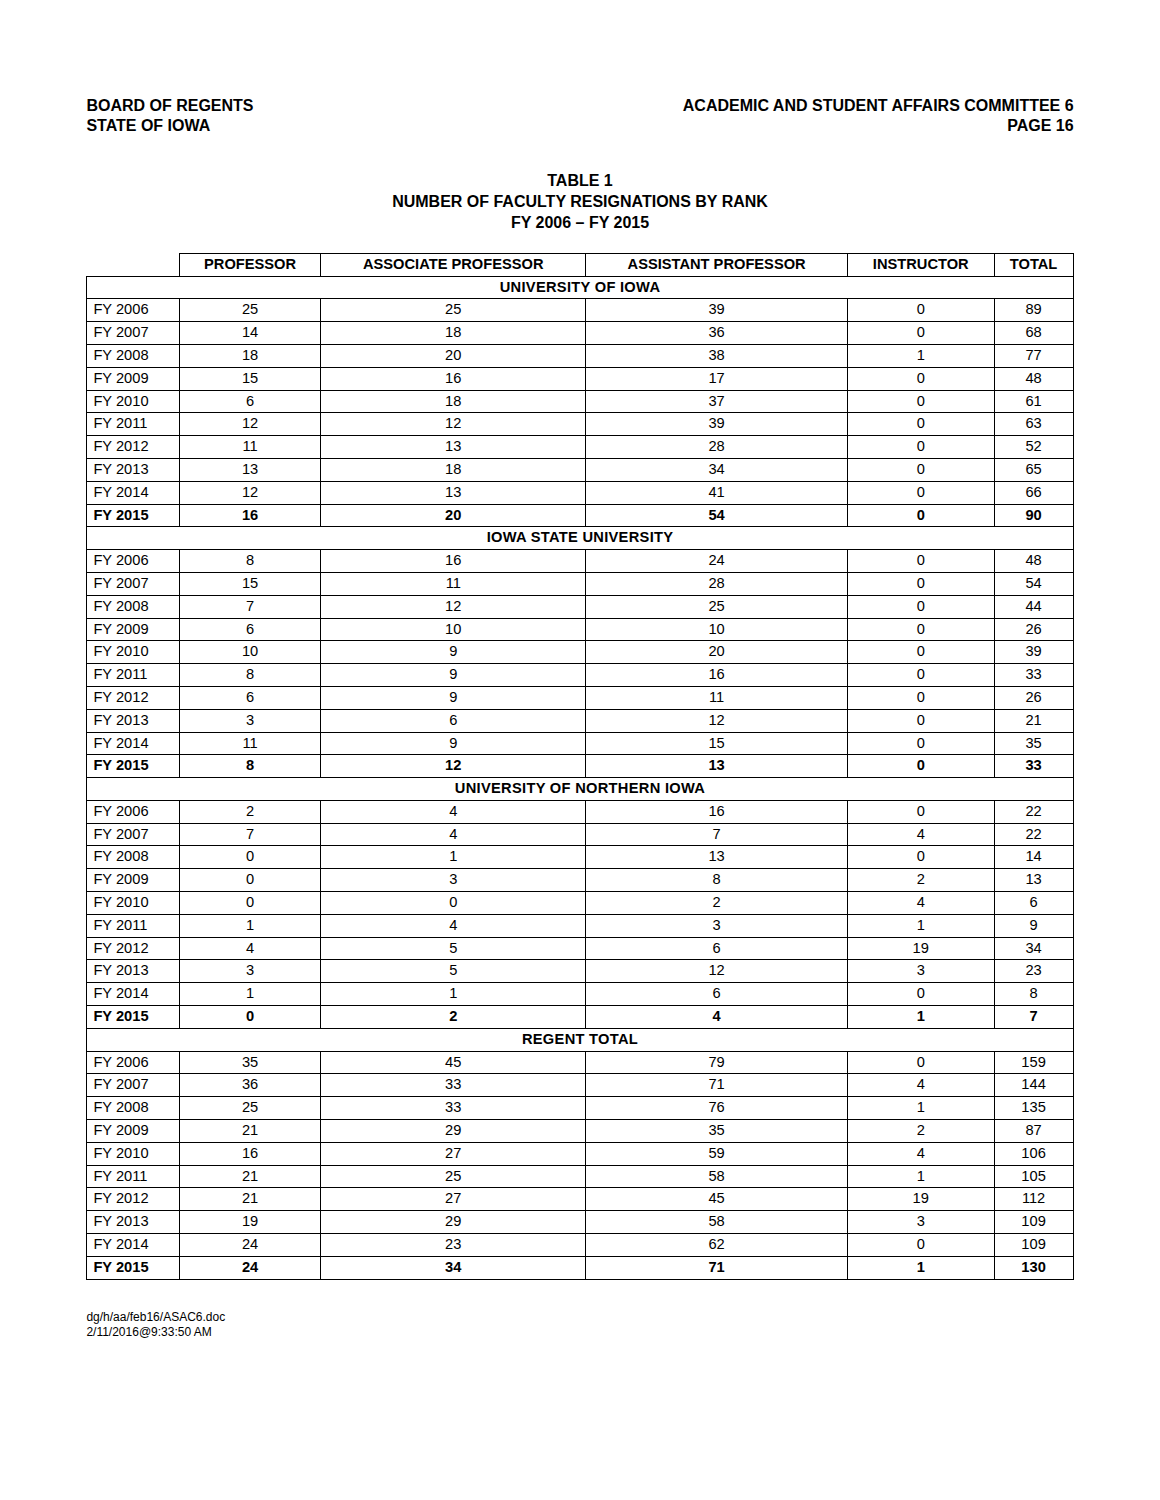BOARD OF REGENTS
STATE OF IOWA
ACADEMIC AND STUDENT AFFAIRS COMMITTEE 6
PAGE 16
TABLE 1
NUMBER OF FACULTY RESIGNATIONS BY RANK
FY 2006 – FY 2015
| | PROFESSOR | ASSOCIATE PROFESSOR | ASSISTANT PROFESSOR | INSTRUCTOR | TOTAL |
| --- | --- | --- | --- | --- | --- |
| UNIVERSITY OF IOWA |
| FY 2006 | 25 | 25 | 39 | 0 | 89 |
| FY 2007 | 14 | 18 | 36 | 0 | 68 |
| FY 2008 | 18 | 20 | 38 | 1 | 77 |
| FY 2009 | 15 | 16 | 17 | 0 | 48 |
| FY 2010 | 6 | 18 | 37 | 0 | 61 |
| FY 2011 | 12 | 12 | 39 | 0 | 63 |
| FY 2012 | 11 | 13 | 28 | 0 | 52 |
| FY 2013 | 13 | 18 | 34 | 0 | 65 |
| FY 2014 | 12 | 13 | 41 | 0 | 66 |
| FY 2015 | 16 | 20 | 54 | 0 | 90 |
| IOWA STATE UNIVERSITY |
| FY 2006 | 8 | 16 | 24 | 0 | 48 |
| FY 2007 | 15 | 11 | 28 | 0 | 54 |
| FY 2008 | 7 | 12 | 25 | 0 | 44 |
| FY 2009 | 6 | 10 | 10 | 0 | 26 |
| FY 2010 | 10 | 9 | 20 | 0 | 39 |
| FY 2011 | 8 | 9 | 16 | 0 | 33 |
| FY 2012 | 6 | 9 | 11 | 0 | 26 |
| FY 2013 | 3 | 6 | 12 | 0 | 21 |
| FY 2014 | 11 | 9 | 15 | 0 | 35 |
| FY 2015 | 8 | 12 | 13 | 0 | 33 |
| UNIVERSITY OF NORTHERN IOWA |
| FY 2006 | 2 | 4 | 16 | 0 | 22 |
| FY 2007 | 7 | 4 | 7 | 4 | 22 |
| FY 2008 | 0 | 1 | 13 | 0 | 14 |
| FY 2009 | 0 | 3 | 8 | 2 | 13 |
| FY 2010 | 0 | 0 | 2 | 4 | 6 |
| FY 2011 | 1 | 4 | 3 | 1 | 9 |
| FY 2012 | 4 | 5 | 6 | 19 | 34 |
| FY 2013 | 3 | 5 | 12 | 3 | 23 |
| FY 2014 | 1 | 1 | 6 | 0 | 8 |
| FY 2015 | 0 | 2 | 4 | 1 | 7 |
| REGENT TOTAL |
| FY 2006 | 35 | 45 | 79 | 0 | 159 |
| FY 2007 | 36 | 33 | 71 | 4 | 144 |
| FY 2008 | 25 | 33 | 76 | 1 | 135 |
| FY 2009 | 21 | 29 | 35 | 2 | 87 |
| FY 2010 | 16 | 27 | 59 | 4 | 106 |
| FY 2011 | 21 | 25 | 58 | 1 | 105 |
| FY 2012 | 21 | 27 | 45 | 19 | 112 |
| FY 2013 | 19 | 29 | 58 | 3 | 109 |
| FY 2014 | 24 | 23 | 62 | 0 | 109 |
| FY 2015 | 24 | 34 | 71 | 1 | 130 |
dg/h/aa/feb16/ASAC6.doc
2/11/2016@9:33:50 AM